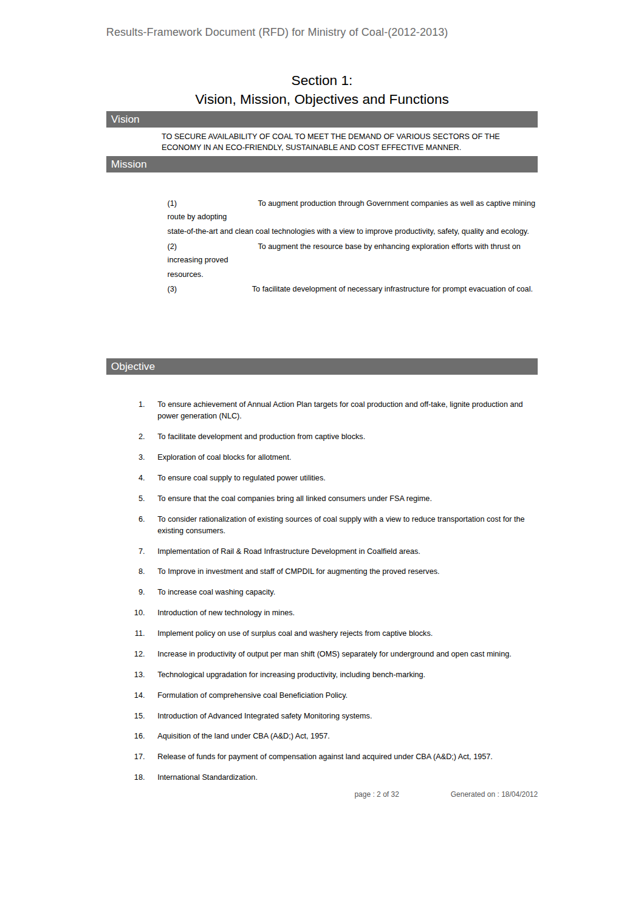Results-Framework Document (RFD) for Ministry of Coal-(2012-2013)
Section 1:
Vision, Mission, Objectives and Functions
Vision
TO SECURE AVAILABILITY OF COAL TO MEET THE DEMAND OF VARIOUS SECTORS OF THE ECONOMY IN AN ECO-FRIENDLY, SUSTAINABLE AND COST EFFECTIVE MANNER.
Mission
(1) To augment production through Government companies as well as captive mining route by adopting
state-of-the-art and clean coal technologies with a view to improve productivity, safety, quality and ecology.
(2) To augment the resource base by enhancing exploration efforts with thrust on increasing proved
resources.
(3) To facilitate development of necessary infrastructure for prompt evacuation of coal.
Objective
To ensure achievement of Annual Action Plan targets for coal production and off-take, lignite production and power generation (NLC).
To facilitate development and production from captive blocks.
Exploration of coal blocks for allotment.
To ensure coal supply to regulated power utilities.
To ensure that the coal companies bring all linked consumers under FSA regime.
To consider rationalization of existing sources of coal supply with a view to reduce transportation cost for the existing consumers.
Implementation of Rail & Road Infrastructure Development in Coalfield areas.
To Improve in investment and staff of CMPDIL for augmenting the proved reserves.
To increase coal washing capacity.
Introduction of new technology in mines.
Implement policy on use of surplus coal and washery rejects from captive blocks.
Increase in productivity of output per man shift (OMS) separately for underground and open cast mining.
Technological upgradation for increasing productivity, including bench-marking.
Formulation of comprehensive coal Beneficiation Policy.
Introduction of Advanced Integrated safety Monitoring systems.
Aquisition of the land under CBA (A&D;) Act, 1957.
Release of funds for payment of compensation against land acquired under CBA (A&D;) Act, 1957.
International Standardization.
page : 2 of 32 Generated on : 18/04/2012